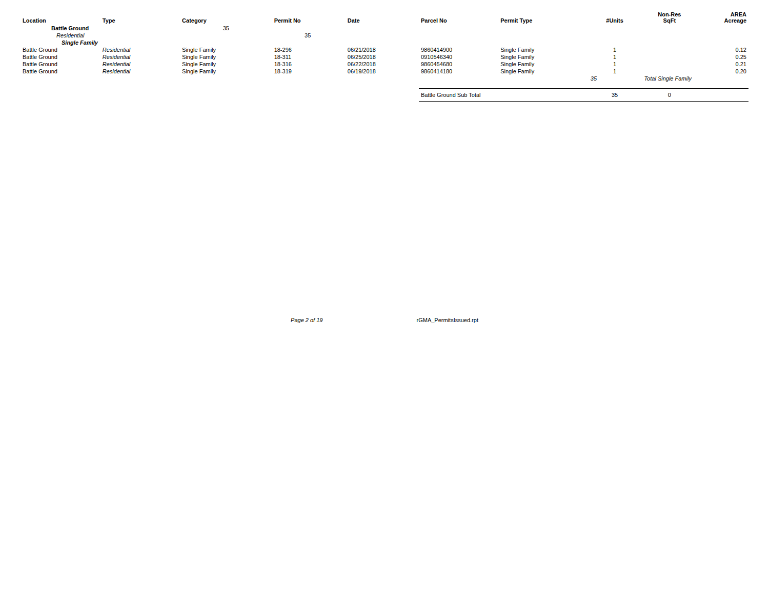| Location | Type | Category | Permit No | Date | Parcel No | Permit Type | #Units | Non-Res SqFt | AREA Acreage |
| --- | --- | --- | --- | --- | --- | --- | --- | --- | --- |
| Battle Ground | | 35 | | | | | | | |
| Residential | | | 35 | | | | | | |
| Single Family | | | | | | | | |
| Battle Ground | Residential | Single Family | 18-296 | 06/21/2018 | 9860414900 | Single Family | 1 | | 0.12 |
| Battle Ground | Residential | Single Family | 18-311 | 06/25/2018 | 0910546340 | Single Family | 1 | | 0.25 |
| Battle Ground | Residential | Single Family | 18-316 | 06/22/2018 | 9860454680 | Single Family | 1 | | 0.21 |
| Battle Ground | Residential | Single Family | 18-319 | 06/19/2018 | 9860414180 | Single Family | 1 | | 0.20 |
| | 35 | Total Single Family |
| | Battle Ground Sub Total | 35 | 0 | |
Page 2 of 19 rGMA_PermitsIssued.rpt